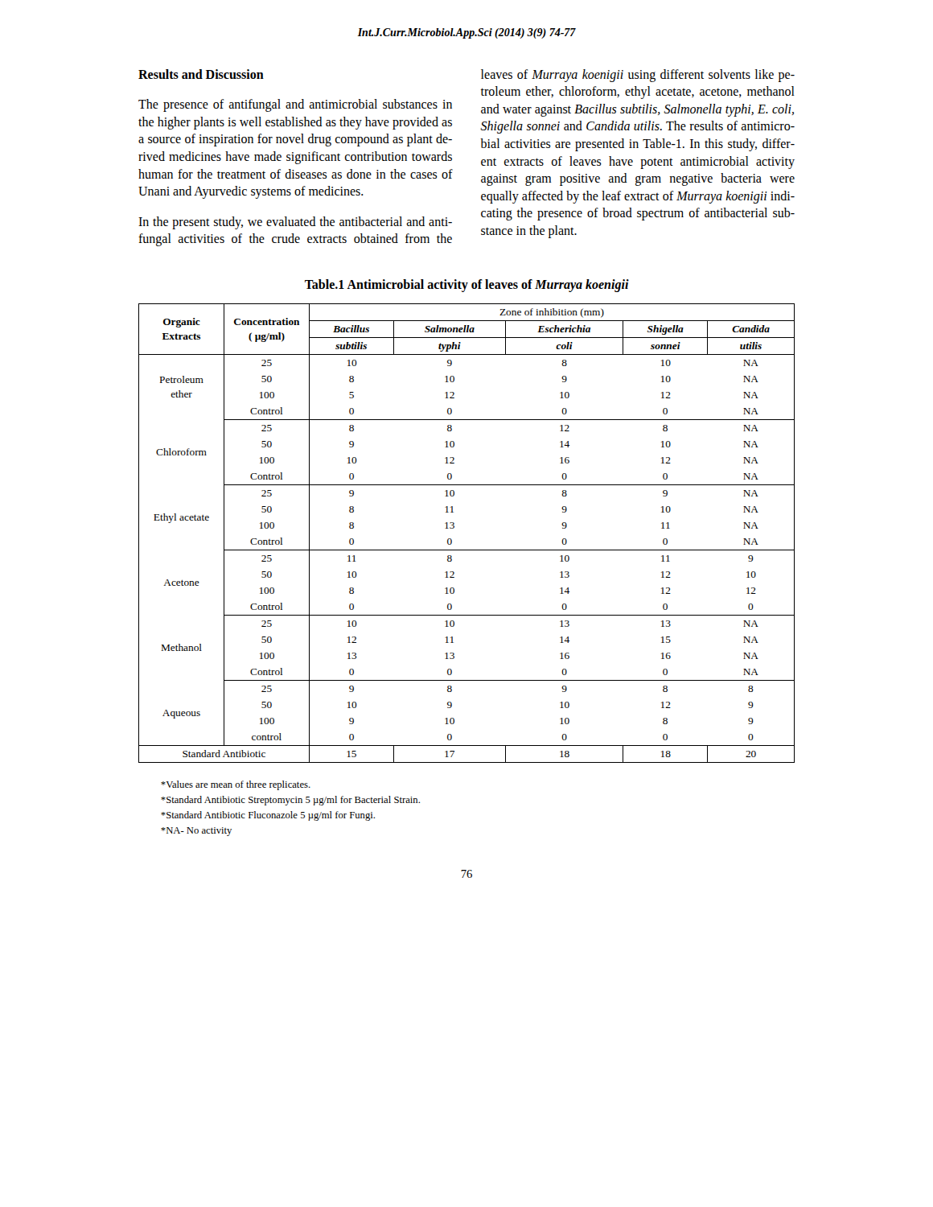Int.J.Curr.Microbiol.App.Sci (2014) 3(9) 74-77
Results and Discussion
The presence of antifungal and antimicrobial substances in the higher plants is well established as they have provided as a source of inspiration for novel drug compound as plant derived medicines have made significant contribution towards human for the treatment of diseases as done in the cases of Unani and Ayurvedic systems of medicines.
In the present study, we evaluated the antibacterial and antifungal activities of the crude extracts obtained from the leaves of Murraya koenigii using different solvents like petroleum ether, chloroform, ethyl acetate, acetone, methanol and water against Bacillus subtilis, Salmonella typhi, E. coli, Shigella sonnei and Candida utilis. The results of antimicrobial activities are presented in Table-1. In this study, different extracts of leaves have potent antimicrobial activity against gram positive and gram negative bacteria were equally affected by the leaf extract of Murraya koenigii indicating the presence of broad spectrum of antibacterial substance in the plant.
Table.1 Antimicrobial activity of leaves of Murraya koenigii
| Organic Extracts | Concentration ( µg/ml) | Zone of inhibition (mm) |
| --- | --- | --- |
| Bacillus | Salmonella | Escherichia | Shigella | Candida |
| subtilis | typhi | coli | sonnei | utilis |
| Petroleum ether | 25 | 10 | 9 | 8 | 10 | NA |
| 50 | 8 | 10 | 9 | 10 | NA |
| 100 | 5 | 12 | 10 | 12 | NA |
| Control | 0 | 0 | 0 | 0 | NA |
| Chloroform | 25 | 8 | 8 | 12 | 8 | NA |
| 50 | 9 | 10 | 14 | 10 | NA |
| 100 | 10 | 12 | 16 | 12 | NA |
| Control | 0 | 0 | 0 | 0 | NA |
| Ethyl acetate | 25 | 9 | 10 | 8 | 9 | NA |
| 50 | 8 | 11 | 9 | 10 | NA |
| 100 | 8 | 13 | 9 | 11 | NA |
| Control | 0 | 0 | 0 | 0 | NA |
| Acetone | 25 | 11 | 8 | 10 | 11 | 9 |
| 50 | 10 | 12 | 13 | 12 | 10 |
| 100 | 8 | 10 | 14 | 12 | 12 |
| Control | 0 | 0 | 0 | 0 | 0 |
| Methanol | 25 | 10 | 10 | 13 | 13 | NA |
| 50 | 12 | 11 | 14 | 15 | NA |
| 100 | 13 | 13 | 16 | 16 | NA |
| Control | 0 | 0 | 0 | 0 | NA |
| Aqueous | 25 | 9 | 8 | 9 | 8 | 8 |
| 50 | 10 | 9 | 10 | 12 | 9 |
| 100 | 9 | 10 | 10 | 8 | 9 |
| control | 0 | 0 | 0 | 0 | 0 |
| Standard Antibiotic | 15 | 17 | 18 | 18 | 20 |
*Values are mean of three replicates.
*Standard Antibiotic Streptomycin 5 µg/ml for Bacterial Strain.
*Standard Antibiotic Fluconazole 5 µg/ml for Fungi.
*NA- No activity
76